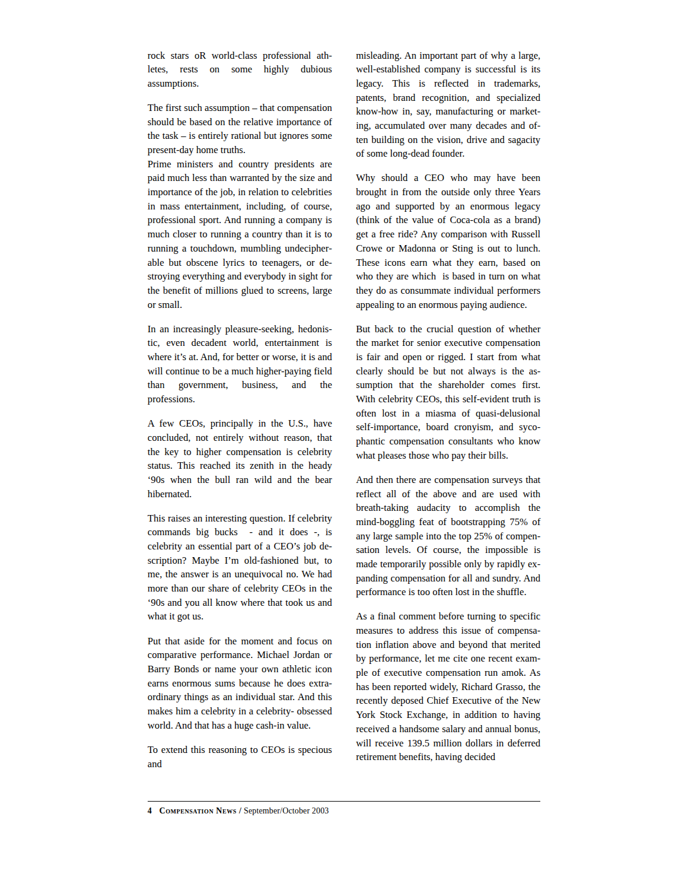rock stars oR world-class professional athletes, rests on some highly dubious assumptions.
The first such assumption – that compensation should be based on the relative importance of the task – is entirely rational but ignores some present-day home truths.
Prime ministers and country presidents are paid much less than warranted by the size and importance of the job, in relation to celebrities in mass entertainment, including, of course, professional sport. And running a company is much closer to running a country than it is to running a touchdown, mumbling undecipherable but obscene lyrics to teenagers, or destroying everything and everybody in sight for the benefit of millions glued to screens, large or small.
In an increasingly pleasure-seeking, hedonistic, even decadent world, entertainment is where it’s at. And, for better or worse, it is and will continue to be a much higher-paying field than government, business, and the professions.
A few CEOs, principally in the U.S., have concluded, not entirely without reason, that the key to higher compensation is celebrity status. This reached its zenith in the heady ‘90s when the bull ran wild and the bear hibernated.
This raises an interesting question. If celebrity commands big bucks - and it does -, is celebrity an essential part of a CEO’s job description? Maybe I’m old-fashioned but, to me, the answer is an unequivocal no. We had more than our share of celebrity CEOs in the ‘90s and you all know where that took us and what it got us.
Put that aside for the moment and focus on comparative performance. Michael Jordan or Barry Bonds or name your own athletic icon earns enormous sums because he does extraordinary things as an individual star. And this makes him a celebrity in a celebrity- obsessed world. And that has a huge cash-in value.
To extend this reasoning to CEOs is specious and
misleading. An important part of why a large, well-established company is successful is its legacy. This is reflected in trademarks, patents, brand recognition, and specialized know-how in, say, manufacturing or marketing, accumulated over many decades and often building on the vision, drive and sagacity of some long-dead founder.
Why should a CEO who may have been brought in from the outside only three Years ago and supported by an enormous legacy (think of the value of Coca-cola as a brand) get a free ride? Any comparison with Russell Crowe or Madonna or Sting is out to lunch. These icons earn what they earn, based on who they are which is based in turn on what they do as consummate individual performers appealing to an enormous paying audience.
But back to the crucial question of whether the market for senior executive compensation is fair and open or rigged. I start from what clearly should be but not always is the assumption that the shareholder comes first. With celebrity CEOs, this self-evident truth is often lost in a miasma of quasi-delusional self-importance, board cronyism, and sycophantic compensation consultants who know what pleases those who pay their bills.
And then there are compensation surveys that reflect all of the above and are used with breath-taking audacity to accomplish the mind-boggling feat of bootstrapping 75% of any large sample into the top 25% of compensation levels. Of course, the impossible is made temporarily possible only by rapidly expanding compensation for all and sundry. And performance is too often lost in the shuffle.
As a final comment before turning to specific measures to address this issue of compensation inflation above and beyond that merited by performance, let me cite one recent example of executive compensation run amok. As has been reported widely, Richard Grasso, the recently deposed Chief Executive of the New York Stock Exchange, in addition to having received a handsome salary and annual bonus, will receive 139.5 million dollars in deferred retirement benefits, having decided
4 Compensation News / September/October 2003